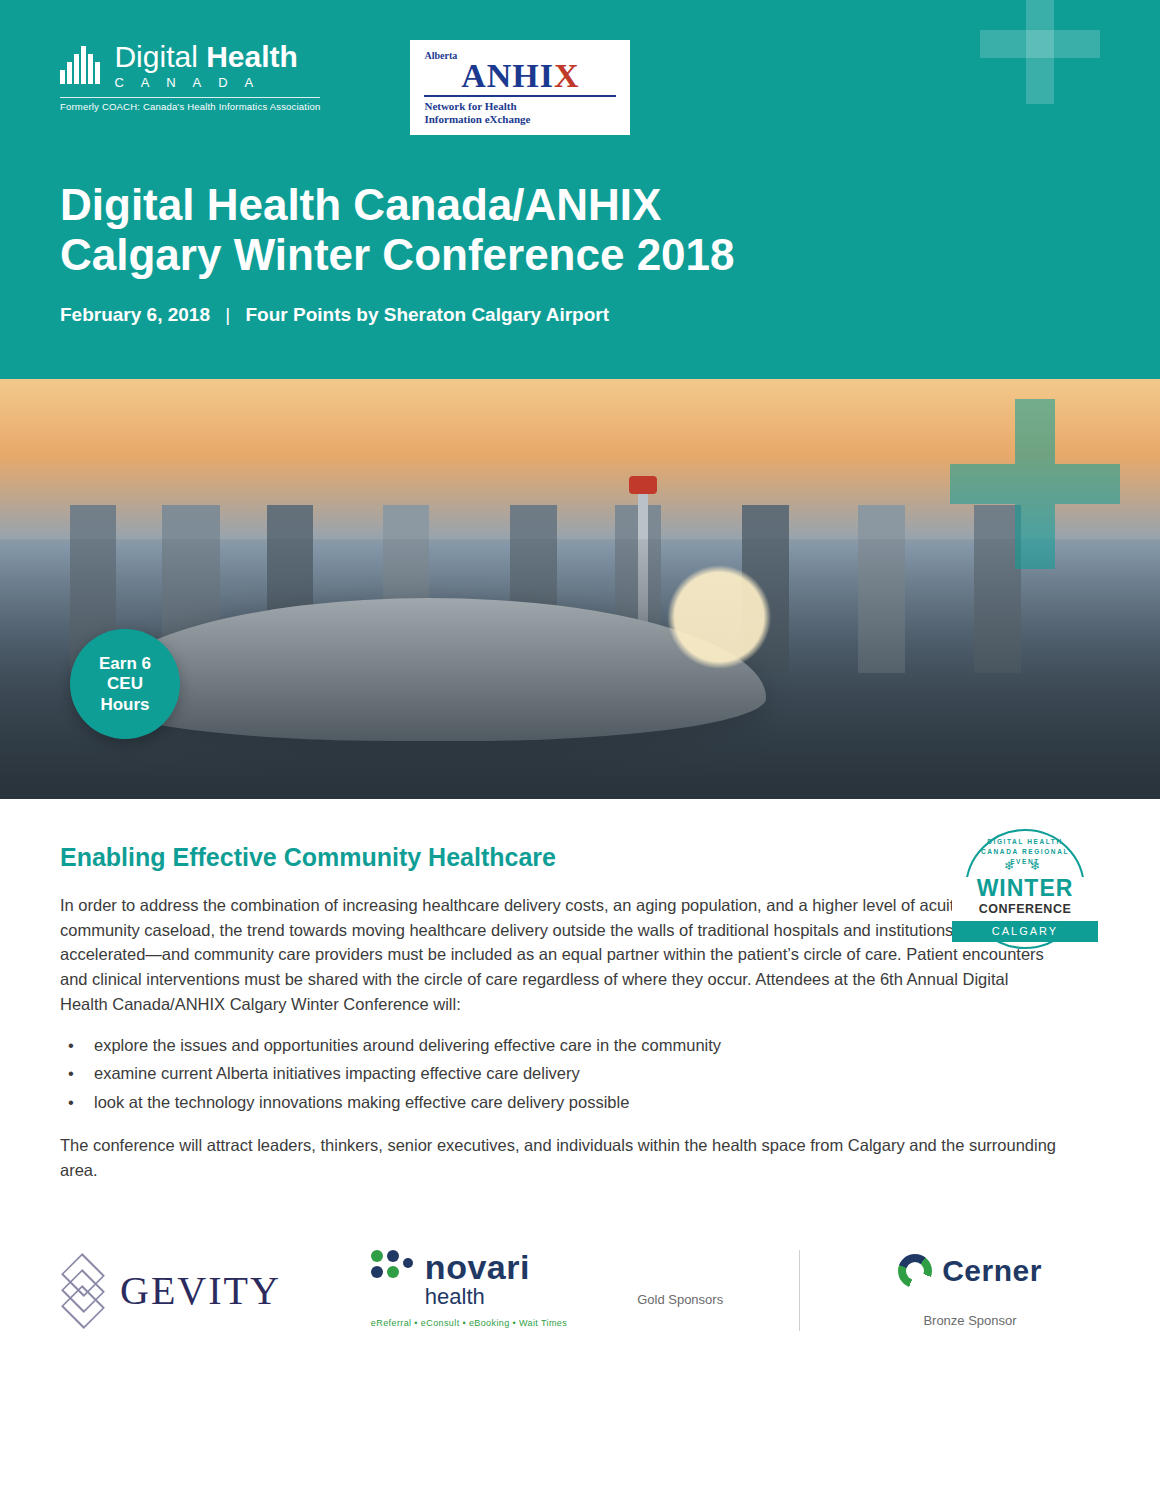Digital Health
C A N A D A
Formerly COACH: Canada's Health Informatics Association
Alberta
ANHIX
Network for Health
Information eXchange
Digital Health Canada/ANHIX
Calgary Winter Conference 2018
February 6, 2018 | Four Points by Sheraton Calgary Airport
Earn 6
CEU
Hours
DIGITAL HEALTH CANADA REGIONAL EVENT
❄ ❄ ❄
WINTER
CONFERENCE
CALGARY
Enabling Effective Community Healthcare
In order to address the combination of increasing healthcare delivery costs, an aging population, and a higher level of acuity in the community caseload, the trend towards moving healthcare delivery outside the walls of traditional hospitals and institutions must be accelerated—and community care providers must be included as an equal partner within the patient’s circle of care. Patient encounters and clinical interventions must be shared with the circle of care regardless of where they occur. Attendees at the 6th Annual Digital Health Canada/ANHIX Calgary Winter Conference will:
explore the issues and opportunities around delivering effective care in the community
examine current Alberta initiatives impacting effective care delivery
look at the technology innovations making effective care delivery possible
The conference will attract leaders, thinkers, senior executives, and individuals within the health space from Calgary and the surrounding area.
GEVITY
novari
health
eReferral • eConsult • eBooking • Wait Times
Gold Sponsors
Cerner
Bronze Sponsor